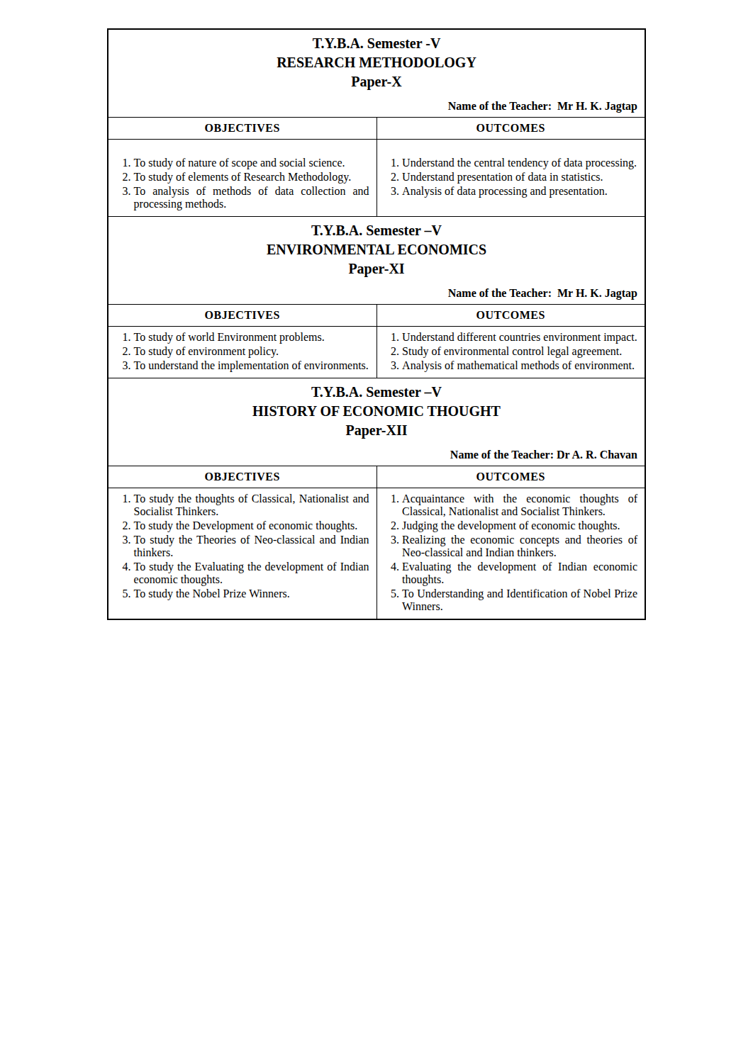| T.Y.B.A. Semester -V RESEARCH METHODOLOGY Paper-X |
| Name of the Teacher: Mr H. K. Jagtap |
| OBJECTIVES | OUTCOMES |
| To study of nature of scope and social science. To study of elements of Research Methodology. To analysis of methods of data collection and processing methods. | Understand the central tendency of data processing. Understand presentation of data in statistics. Analysis of data processing and presentation. |
| T.Y.B.A. Semester –V ENVIRONMENTAL ECONOMICS Paper-XI |
| Name of the Teacher: Mr H. K. Jagtap |
| OBJECTIVES | OUTCOMES |
| To study of world Environment problems. To study of environment policy. To understand the implementation of environments. | Understand different countries environment impact. Study of environmental control legal agreement. Analysis of mathematical methods of environment. |
| T.Y.B.A. Semester –V HISTORY OF ECONOMIC THOUGHT Paper-XII |
| Name of the Teacher: Dr A. R. Chavan |
| OBJECTIVES | OUTCOMES |
| To study the thoughts of Classical, Nationalist and Socialist Thinkers. To study the Development of economic thoughts. To study the Theories of Neo-classical and Indian thinkers. To study the Evaluating the development of Indian economic thoughts. To study the Nobel Prize Winners. | Acquaintance with the economic thoughts of Classical, Nationalist and Socialist Thinkers. Judging the development of economic thoughts. Realizing the economic concepts and theories of Neo-classical and Indian thinkers. Evaluating the development of Indian economic thoughts. To Understanding and Identification of Nobel Prize Winners. |